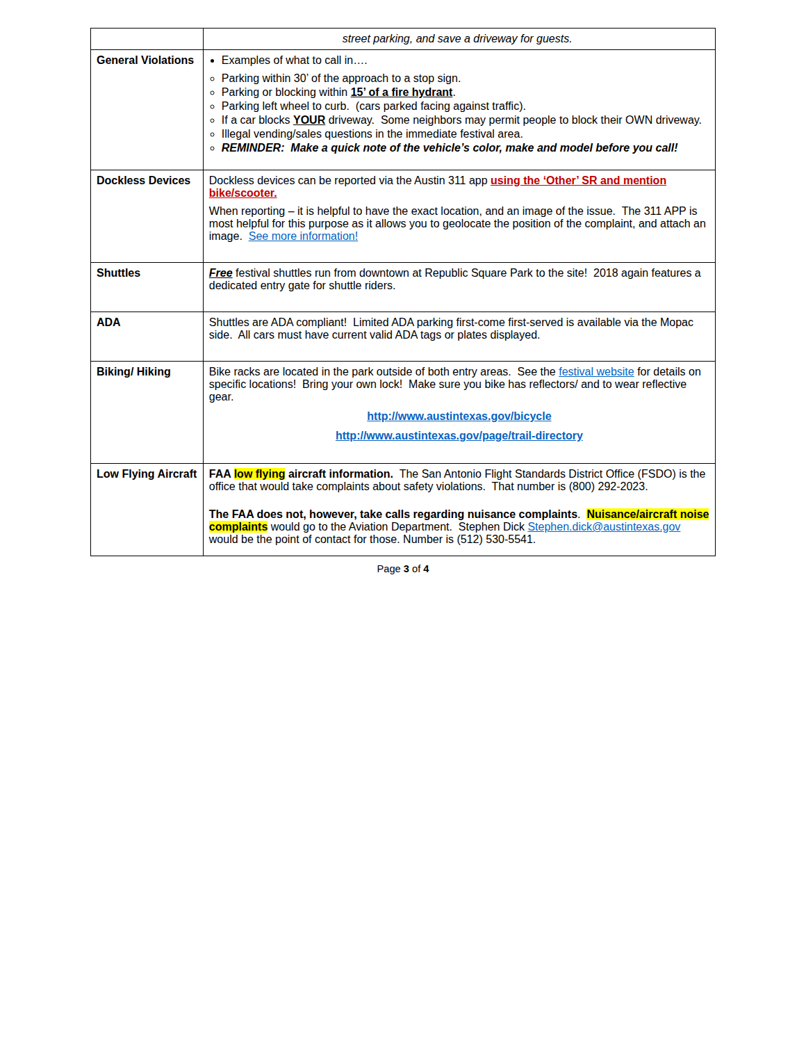| | street parking, and save a driveway for guests. |
| General Violations | Examples of what to call in…. Parking within 30’ of the approach to a stop sign. Parking or blocking within 15’ of a fire hydrant . Parking left wheel to curb. (cars parked facing against traffic). If a car blocks YOUR driveway. Some neighbors may permit people to block their OWN driveway. Illegal vending/sales questions in the immediate festival area. REMINDER: Make a quick note of the vehicle’s color, make and model before you call! |
| Dockless Devices | Dockless devices can be reported via the Austin 311 app using the ‘Other’ SR and mention bike/scooter. When reporting – it is helpful to have the exact location, and an image of the issue. The 311 APP is most helpful for this purpose as it allows you to geolocate the position of the complaint, and attach an image. See more information! |
| Shuttles | Free festival shuttles run from downtown at Republic Square Park to the site! 2018 again features a dedicated entry gate for shuttle riders. |
| ADA | Shuttles are ADA compliant! Limited ADA parking first-come first-served is available via the Mopac side. All cars must have current valid ADA tags or plates displayed. |
| Biking/ Hiking | Bike racks are located in the park outside of both entry areas. See the festival website for details on specific locations! Bring your own lock! Make sure you bike has reflectors/ and to wear reflective gear. http://www.austintexas.gov/bicycle http://www.austintexas.gov/page/trail-directory |
| Low Flying Aircraft | FAA low flying aircraft information. The San Antonio Flight Standards District Office (FSDO) is the office that would take complaints about safety violations. That number is (800) 292-2023. The FAA does not, however, take calls regarding nuisance complaints . Nuisance/aircraft noise complaints would go to the Aviation Department. Stephen Dick Stephen.dick@austintexas.gov would be the point of contact for those. Number is (512) 530-5541. |
Page 3 of 4